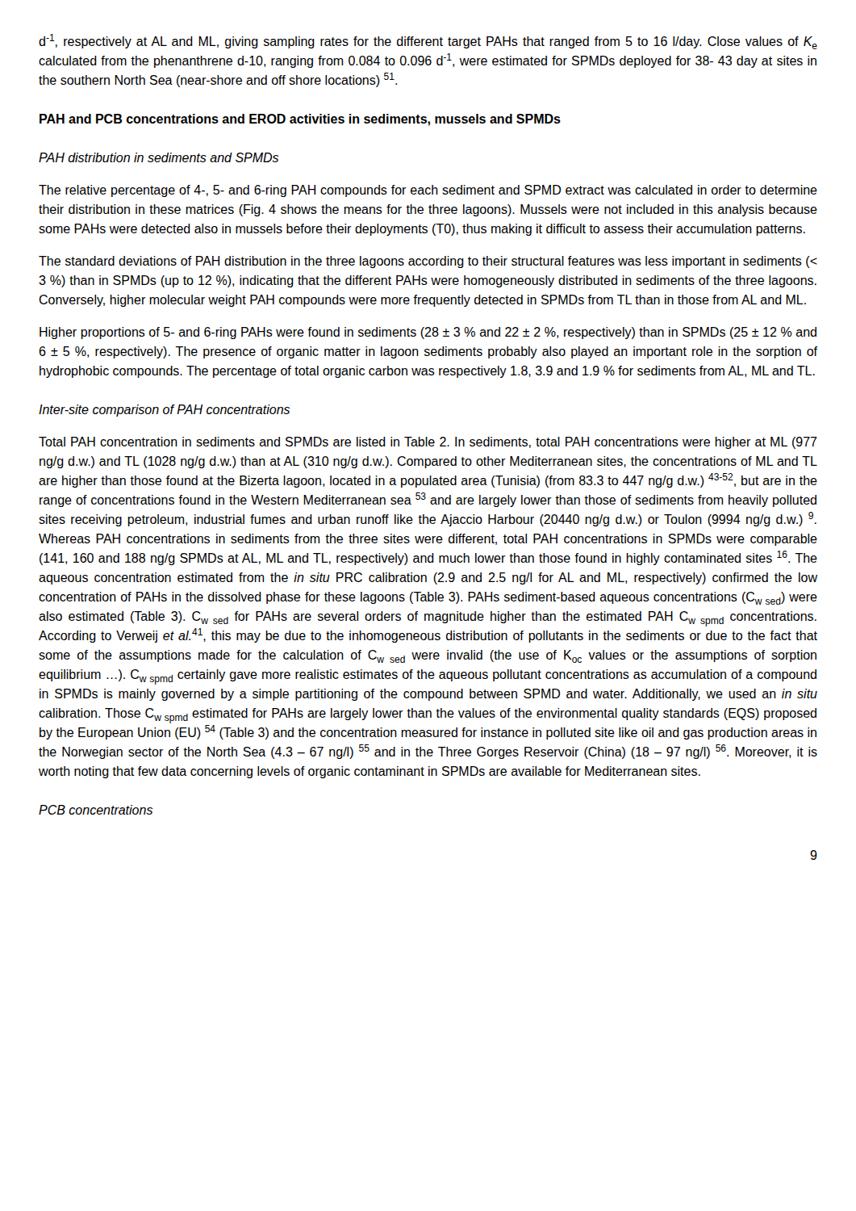d-1, respectively at AL and ML, giving sampling rates for the different target PAHs that ranged from 5 to 16 l/day. Close values of Ke calculated from the phenanthrene d-10, ranging from 0.084 to 0.096 d-1, were estimated for SPMDs deployed for 38- 43 day at sites in the southern North Sea (near-shore and off shore locations) 51.
PAH and PCB concentrations and EROD activities in sediments, mussels and SPMDs
PAH distribution in sediments and SPMDs
The relative percentage of 4-, 5- and 6-ring PAH compounds for each sediment and SPMD extract was calculated in order to determine their distribution in these matrices (Fig. 4 shows the means for the three lagoons). Mussels were not included in this analysis because some PAHs were detected also in mussels before their deployments (T0), thus making it difficult to assess their accumulation patterns.
The standard deviations of PAH distribution in the three lagoons according to their structural features was less important in sediments (< 3 %) than in SPMDs (up to 12 %), indicating that the different PAHs were homogeneously distributed in sediments of the three lagoons. Conversely, higher molecular weight PAH compounds were more frequently detected in SPMDs from TL than in those from AL and ML.
Higher proportions of 5- and 6-ring PAHs were found in sediments (28 ± 3 % and 22 ± 2 %, respectively) than in SPMDs (25 ± 12 % and 6 ± 5 %, respectively). The presence of organic matter in lagoon sediments probably also played an important role in the sorption of hydrophobic compounds. The percentage of total organic carbon was respectively 1.8, 3.9 and 1.9 % for sediments from AL, ML and TL.
Inter-site comparison of PAH concentrations
Total PAH concentration in sediments and SPMDs are listed in Table 2. In sediments, total PAH concentrations were higher at ML (977 ng/g d.w.) and TL (1028 ng/g d.w.) than at AL (310 ng/g d.w.). Compared to other Mediterranean sites, the concentrations of ML and TL are higher than those found at the Bizerta lagoon, located in a populated area (Tunisia) (from 83.3 to 447 ng/g d.w.) 43-52, but are in the range of concentrations found in the Western Mediterranean sea 53 and are largely lower than those of sediments from heavily polluted sites receiving petroleum, industrial fumes and urban runoff like the Ajaccio Harbour (20440 ng/g d.w.) or Toulon (9994 ng/g d.w.) 9. Whereas PAH concentrations in sediments from the three sites were different, total PAH concentrations in SPMDs were comparable (141, 160 and 188 ng/g SPMDs at AL, ML and TL, respectively) and much lower than those found in highly contaminated sites 16. The aqueous concentration estimated from the in situ PRC calibration (2.9 and 2.5 ng/l for AL and ML, respectively) confirmed the low concentration of PAHs in the dissolved phase for these lagoons (Table 3). PAHs sediment-based aqueous concentrations (Cw sed) were also estimated (Table 3). Cw sed for PAHs are several orders of magnitude higher than the estimated PAH Cw spmd concentrations. According to Verweij et al.41, this may be due to the inhomogeneous distribution of pollutants in the sediments or due to the fact that some of the assumptions made for the calculation of Cw sed were invalid (the use of Koc values or the assumptions of sorption equilibrium …). Cw spmd certainly gave more realistic estimates of the aqueous pollutant concentrations as accumulation of a compound in SPMDs is mainly governed by a simple partitioning of the compound between SPMD and water. Additionally, we used an in situ calibration. Those Cw spmd estimated for PAHs are largely lower than the values of the environmental quality standards (EQS) proposed by the European Union (EU) 54 (Table 3) and the concentration measured for instance in polluted site like oil and gas production areas in the Norwegian sector of the North Sea (4.3 – 67 ng/l) 55 and in the Three Gorges Reservoir (China) (18 – 97 ng/l) 56. Moreover, it is worth noting that few data concerning levels of organic contaminant in SPMDs are available for Mediterranean sites.
PCB concentrations
9